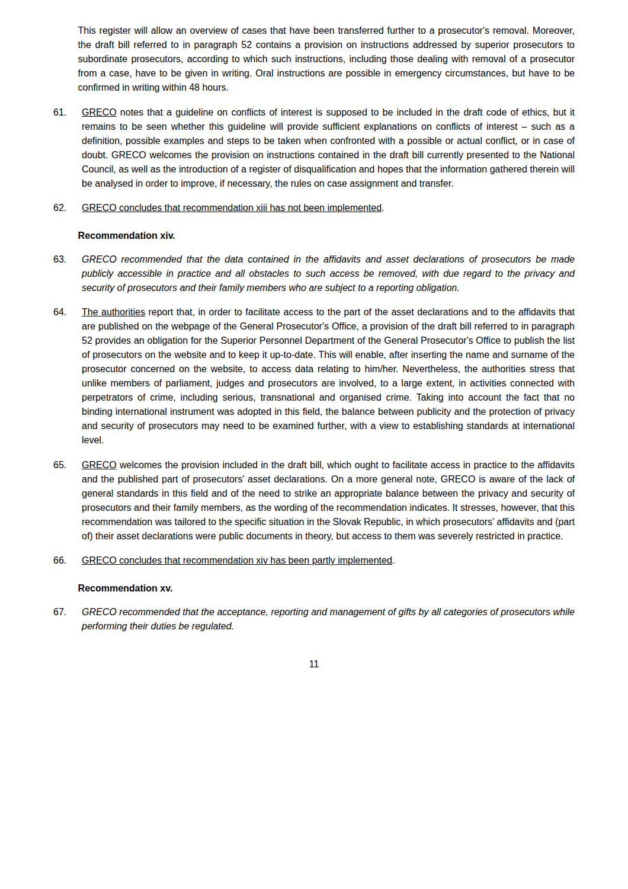This register will allow an overview of cases that have been transferred further to a prosecutor's removal. Moreover, the draft bill referred to in paragraph 52 contains a provision on instructions addressed by superior prosecutors to subordinate prosecutors, according to which such instructions, including those dealing with removal of a prosecutor from a case, have to be given in writing. Oral instructions are possible in emergency circumstances, but have to be confirmed in writing within 48 hours.
61.
GRECO notes that a guideline on conflicts of interest is supposed to be included in the draft code of ethics, but it remains to be seen whether this guideline will provide sufficient explanations on conflicts of interest – such as a definition, possible examples and steps to be taken when confronted with a possible or actual conflict, or in case of doubt. GRECO welcomes the provision on instructions contained in the draft bill currently presented to the National Council, as well as the introduction of a register of disqualification and hopes that the information gathered therein will be analysed in order to improve, if necessary, the rules on case assignment and transfer.
62.
GRECO concludes that recommendation xiii has not been implemented.
Recommendation xiv.
63.
GRECO recommended that the data contained in the affidavits and asset declarations of prosecutors be made publicly accessible in practice and all obstacles to such access be removed, with due regard to the privacy and security of prosecutors and their family members who are subject to a reporting obligation.
64.
The authorities report that, in order to facilitate access to the part of the asset declarations and to the affidavits that are published on the webpage of the General Prosecutor's Office, a provision of the draft bill referred to in paragraph 52 provides an obligation for the Superior Personnel Department of the General Prosecutor's Office to publish the list of prosecutors on the website and to keep it up-to-date. This will enable, after inserting the name and surname of the prosecutor concerned on the website, to access data relating to him/her. Nevertheless, the authorities stress that unlike members of parliament, judges and prosecutors are involved, to a large extent, in activities connected with perpetrators of crime, including serious, transnational and organised crime. Taking into account the fact that no binding international instrument was adopted in this field, the balance between publicity and the protection of privacy and security of prosecutors may need to be examined further, with a view to establishing standards at international level.
65.
GRECO welcomes the provision included in the draft bill, which ought to facilitate access in practice to the affidavits and the published part of prosecutors' asset declarations. On a more general note, GRECO is aware of the lack of general standards in this field and of the need to strike an appropriate balance between the privacy and security of prosecutors and their family members, as the wording of the recommendation indicates. It stresses, however, that this recommendation was tailored to the specific situation in the Slovak Republic, in which prosecutors' affidavits and (part of) their asset declarations were public documents in theory, but access to them was severely restricted in practice.
66.
GRECO concludes that recommendation xiv has been partly implemented.
Recommendation xv.
67.
GRECO recommended that the acceptance, reporting and management of gifts by all categories of prosecutors while performing their duties be regulated.
11